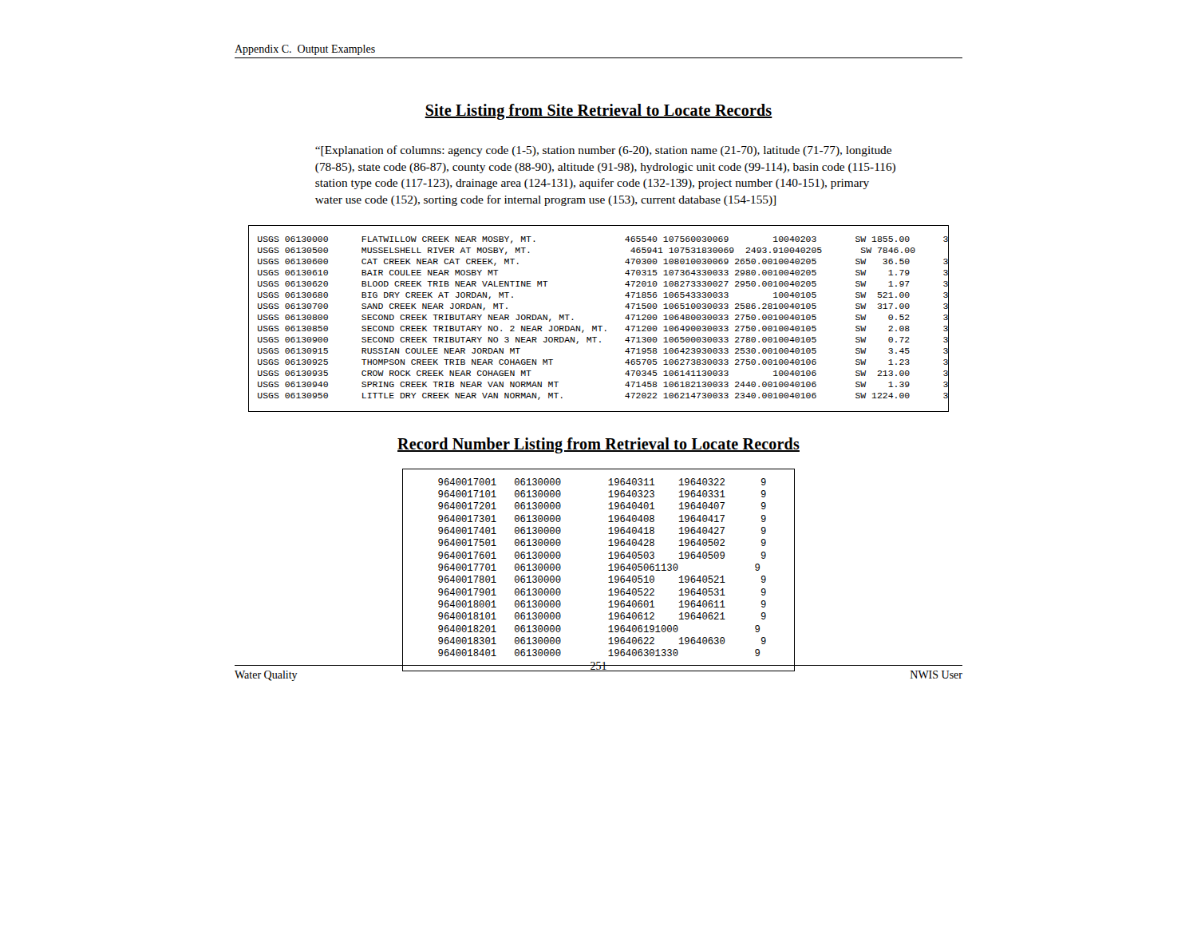Appendix C. Output Examples
Site Listing from Site Retrieval to Locate Records
“[Explanation of columns: agency code (1-5), station number (6-20), station name (21-70), latitude (71-77), longitude (78-85), state code (86-87), county code (88-90), altitude (91-98), hydrologic unit code (99-114), basin code (115-116) station type code (117-123), drainage area (124-131), aquifer code (132-139), project number (140-151), primary water use code (152), sorting code for internal program use (153), current database (154-155)]
USGS 06130000      FLATWILLOW CREEK NEAR MOSBY, MT.                465540 107560030069        10040203       SW 1855.00      301
USGS 06130500      MUSSELSHELL RIVER AT MOSBY, MT.                  465941 107531830069  2493.910040205       SW 7846.00      301
USGS 06130600      CAT CREEK NEAR CAT CREEK, MT.                   470300 108010030069 2650.0010040205       SW   36.50      301
USGS 06130610      BAIR COULEE NEAR MOSBY MT                       470315 107364330033 2980.0010040205       SW    1.79      301
USGS 06130620      BLOOD CREEK TRIB NEAR VALENTINE MT              472010 108273330027 2950.0010040205       SW    1.97      301
USGS 06130680      BIG DRY CREEK AT JORDAN, MT.                    471856 106543330033        10040105       SW  521.00      301
USGS 06130700      SAND CREEK NEAR JORDAN, MT.                     471500 106510030033 2586.2810040105       SW  317.00      301
USGS 06130800      SECOND CREEK TRIBUTARY NEAR JORDAN, MT.         471200 106480030033 2750.0010040105       SW    0.52      301
USGS 06130850      SECOND CREEK TRIBUTARY NO. 2 NEAR JORDAN, MT.   471200 106490030033 2750.0010040105       SW    2.08      301
USGS 06130900      SECOND CREEK TRIBUTARY NO 3 NEAR JORDAN, MT.    471300 106500030033 2780.0010040105       SW    0.72      301
USGS 06130915      RUSSIAN COULEE NEAR JORDAN MT                   471958 106423930033 2530.0010040105       SW    3.45      301
USGS 06130925      THOMPSON CREEK TRIB NEAR COHAGEN MT             465705 106273830033 2750.0010040106       SW    1.23      301
USGS 06130935      CROW ROCK CREEK NEAR COHAGEN MT                 470345 106141130033        10040106       SW  213.00      301
USGS 06130940      SPRING CREEK TRIB NEAR VAN NORMAN MT            471458 106182130033 2440.0010040106       SW    1.39      301
USGS 06130950      LITTLE DRY CREEK NEAR VAN NORMAN, MT.           472022 106214730033 2340.0010040106       SW 1224.00      301
Record Number Listing from Retrieval to Locate Records
    9640017001   06130000        19640311    19640322      9
    9640017101   06130000        19640323    19640331      9
    9640017201   06130000        19640401    19640407      9
    9640017301   06130000        19640408    19640417      9
    9640017401   06130000        19640418    19640427      9
    9640017501   06130000        19640428    19640502      9
    9640017601   06130000        19640503    19640509      9
    9640017701   06130000        196405061130             9
    9640017801   06130000        19640510    19640521      9
    9640017901   06130000        19640522    19640531      9
    9640018001   06130000        19640601    19640611      9
    9640018101   06130000        19640612    19640621      9
    9640018201   06130000        196406191000             9
    9640018301   06130000        19640622    19640630      9
    9640018401   06130000        196406301330             9
251
Water Quality NWIS User